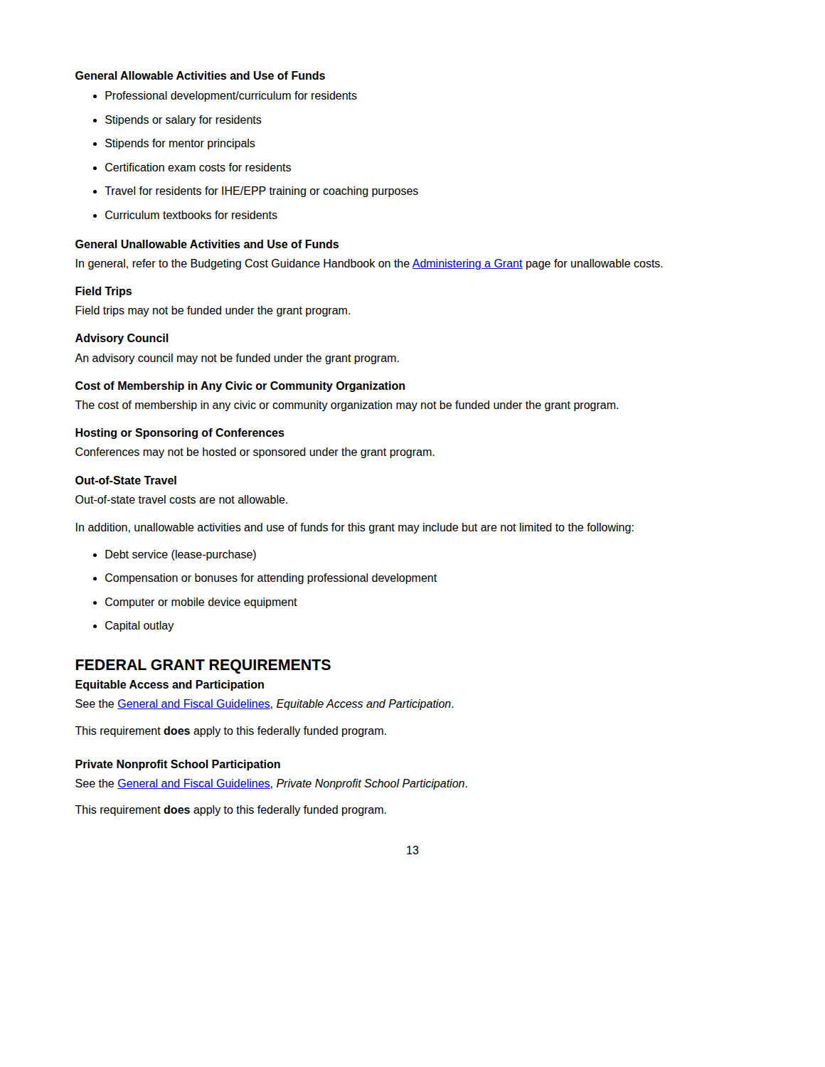General Allowable Activities and Use of Funds
Professional development/curriculum for residents
Stipends or salary for residents
Stipends for mentor principals
Certification exam costs for residents
Travel for residents for IHE/EPP training or coaching purposes
Curriculum textbooks for residents
General Unallowable Activities and Use of Funds
In general, refer to the Budgeting Cost Guidance Handbook on the Administering a Grant page for unallowable costs.
Field Trips
Field trips may not be funded under the grant program.
Advisory Council
An advisory council may not be funded under the grant program.
Cost of Membership in Any Civic or Community Organization
The cost of membership in any civic or community organization may not be funded under the grant program.
Hosting or Sponsoring of Conferences
Conferences may not be hosted or sponsored under the grant program.
Out-of-State Travel
Out-of-state travel costs are not allowable.
In addition, unallowable activities and use of funds for this grant may include but are not limited to the following:
Debt service (lease-purchase)
Compensation or bonuses for attending professional development
Computer or mobile device equipment
Capital outlay
FEDERAL GRANT REQUIREMENTS
Equitable Access and Participation
See the General and Fiscal Guidelines, Equitable Access and Participation.
This requirement does apply to this federally funded program.
Private Nonprofit School Participation
See the General and Fiscal Guidelines, Private Nonprofit School Participation.
This requirement does apply to this federally funded program.
13